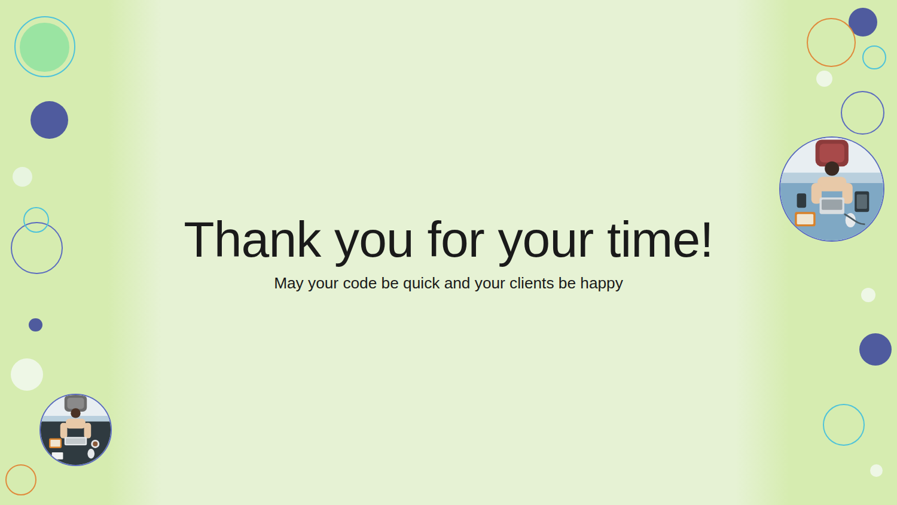Thank you for your time!
May your code be quick and your clients be happy